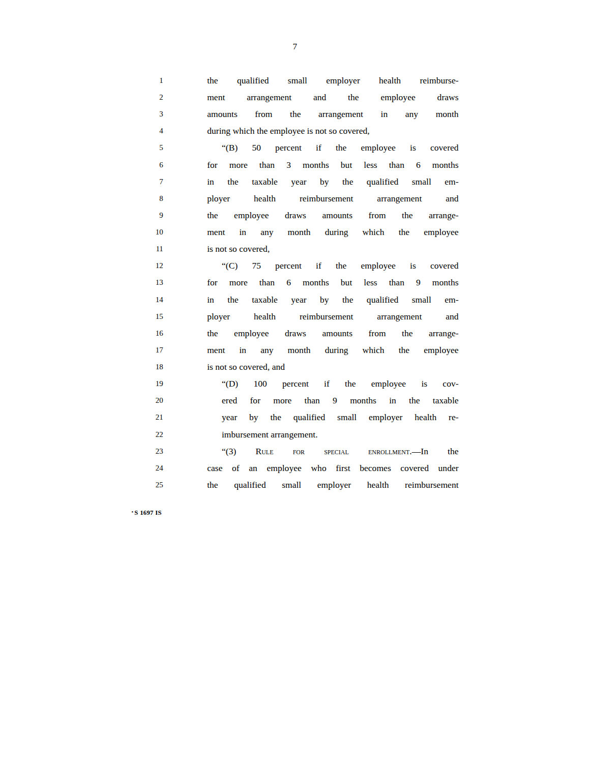7
the qualified small employer health reimburse-
ment arrangement and the employee draws
amounts from the arrangement in any month
during which the employee is not so covered,
“(B) 50 percent if the employee is covered
for more than 3 months but less than 6 months
in the taxable year by the qualified small em-
ployer health reimbursement arrangement and
the employee draws amounts from the arrange-
ment in any month during which the employee
is not so covered,
“(C) 75 percent if the employee is covered
for more than 6 months but less than 9 months
in the taxable year by the qualified small em-
ployer health reimbursement arrangement and
the employee draws amounts from the arrange-
ment in any month during which the employee
is not so covered, and
“(D) 100 percent if the employee is cov-
ered for more than 9 months in the taxable
year by the qualified small employer health re-
imbursement arrangement.
“(3) Rule for special enrollment.—In the
case of an employee who first becomes covered under
the qualified small employer health reimbursement
•S 1697 IS